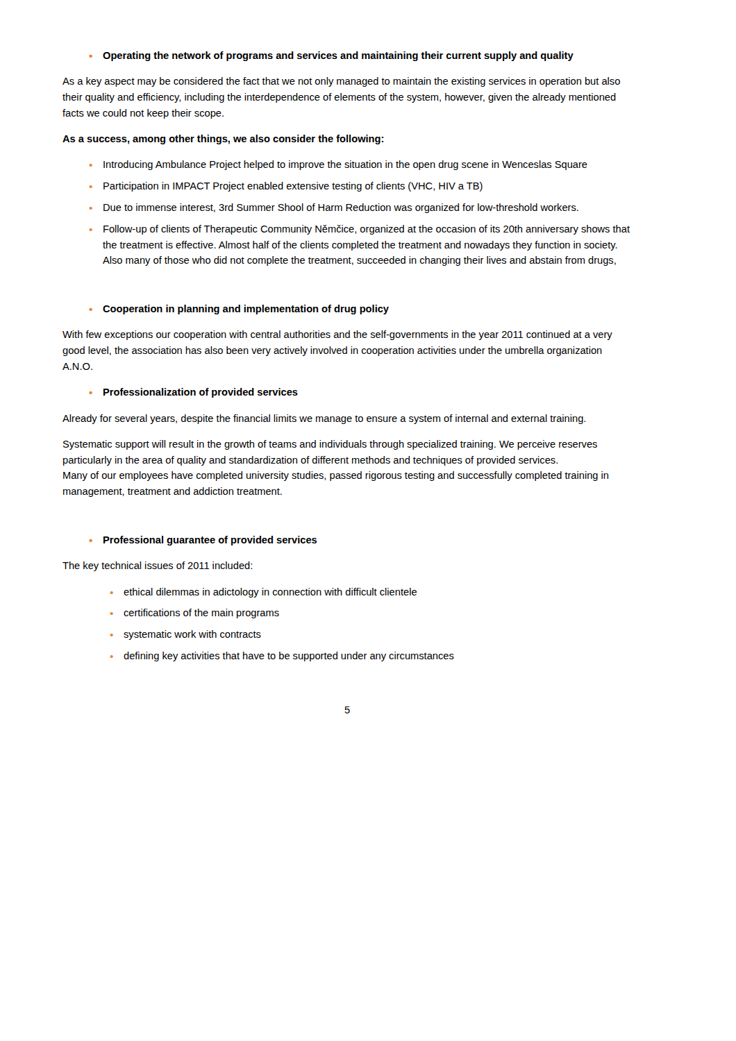Operating the network of programs and services and maintaining their current supply and quality
As a key aspect may be considered the fact that we not only managed to maintain the existing services in operation but also their quality and efficiency, including the interdependence of elements of the system, however, given the already mentioned facts we could not keep their scope.
As a success, among other things, we also consider the following:
Introducing Ambulance Project helped to improve the situation in the open drug scene in Wenceslas Square
Participation in IMPACT Project enabled extensive testing of clients (VHC, HIV a TB)
Due to immense interest, 3rd Summer Shool of Harm Reduction was organized for low-threshold workers.
Follow-up of clients of Therapeutic Community Němčice, organized at the occasion of its 20th anniversary shows that the treatment is effective. Almost half of the clients completed the treatment and nowadays they function in society. Also many of those who did not complete the treatment, succeeded in changing their lives and abstain from drugs,
Cooperation in planning and implementation of drug policy
With few exceptions our cooperation with central authorities and the self-governments in the year 2011 continued at a very good level, the association has also been very actively involved in cooperation activities under the umbrella organization A.N.O.
Professionalization of provided services
Already for several years, despite the financial limits we manage to ensure a system of internal and external training.
Systematic support will result in the growth of teams and individuals through specialized training. We perceive reserves particularly in the area of quality and standardization of different methods and techniques of provided services.
Many of our employees have completed university studies, passed rigorous testing and successfully completed training in management, treatment and addiction treatment.
Professional guarantee of provided services
The key technical issues of 2011 included:
ethical dilemmas in adictology in connection with difficult clientele
certifications of the main programs
systematic work with contracts
defining key activities that have to be supported under any circumstances
5